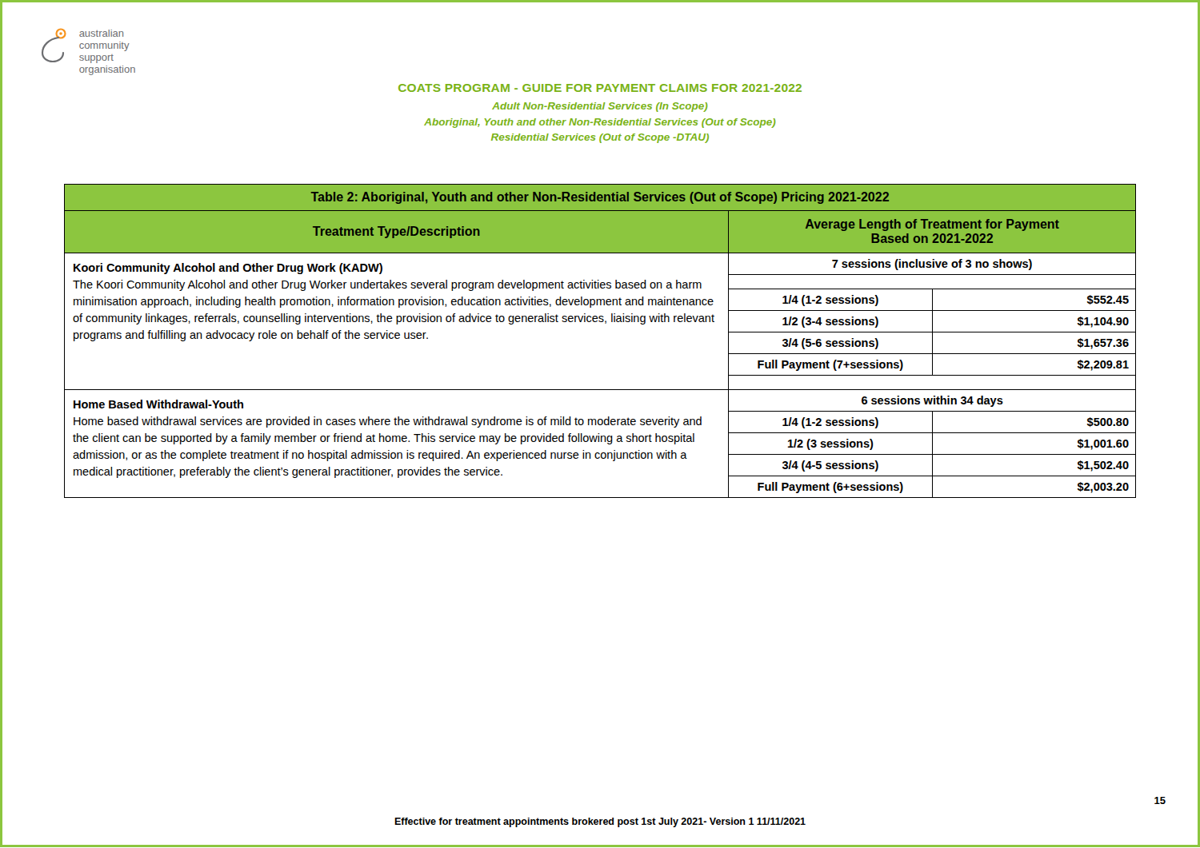australian
community
support
organisation
COATS PROGRAM - GUIDE FOR PAYMENT CLAIMS FOR 2021-2022
Adult Non-Residential Services (In Scope)
Aboriginal, Youth and other Non-Residential Services (Out of Scope)
Residential Services (Out of Scope -DTAU)
| Table 2: Aboriginal, Youth and other Non-Residential Services (Out of Scope) Pricing 2021-2022 |
| Treatment Type/Description | Average Length of Treatment for Payment Based on 2021-2022 |
| Koori Community Alcohol and Other Drug Work (KADW) The Koori Community Alcohol and other Drug Worker undertakes several program development activities based on a harm minimisation approach, including health promotion, information provision, education activities, development and maintenance of community linkages, referrals, counselling interventions, the provision of advice to generalist services, liaising with relevant programs and fulfilling an advocacy role on behalf of the service user. | / 7 sessions (inclusive of 3 no shows) / / 1/4 (1-2 sessions) / $552.45 / / 1/2 (3-4 sessions) / $1,104.90 / / 3/4 (5-6 sessions) / $1,657.36 / / Full Payment (7+sessions) / $2,209.81 / |
| Home Based Withdrawal-Youth Home based withdrawal services are provided in cases where the withdrawal syndrome is of mild to moderate severity and the client can be supported by a family member or friend at home. This service may be provided following a short hospital admission, or as the complete treatment if no hospital admission is required. An experienced nurse in conjunction with a medical practitioner, preferably the client’s general practitioner, provides the service. | / 6 sessions within 34 days / / 1/4 (1-2 sessions) / $500.80 / / 1/2 (3 sessions) / $1,001.60 / / 3/4 (4-5 sessions) / $1,502.40 / / Full Payment (6+sessions) / $2,003.20 / |
15
Effective for treatment appointments brokered post 1st July 2021- Version 1 11/11/2021